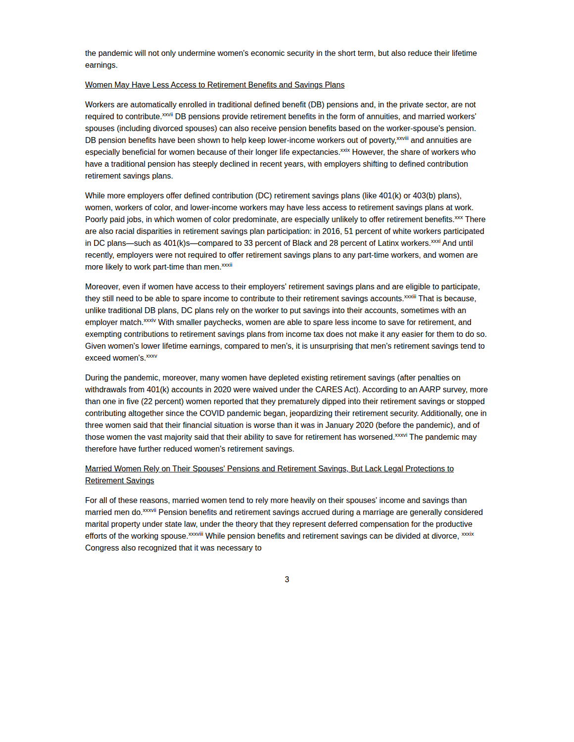the pandemic will not only undermine women's economic security in the short term, but also reduce their lifetime earnings.
Women May Have Less Access to Retirement Benefits and Savings Plans
Workers are automatically enrolled in traditional defined benefit (DB) pensions and, in the private sector, are not required to contribute.xxvii DB pensions provide retirement benefits in the form of annuities, and married workers' spouses (including divorced spouses) can also receive pension benefits based on the worker-spouse's pension. DB pension benefits have been shown to help keep lower-income workers out of poverty,xxviii and annuities are especially beneficial for women because of their longer life expectancies.xxix However, the share of workers who have a traditional pension has steeply declined in recent years, with employers shifting to defined contribution retirement savings plans.
While more employers offer defined contribution (DC) retirement savings plans (like 401(k) or 403(b) plans), women, workers of color, and lower-income workers may have less access to retirement savings plans at work. Poorly paid jobs, in which women of color predominate, are especially unlikely to offer retirement benefits.xxx There are also racial disparities in retirement savings plan participation: in 2016, 51 percent of white workers participated in DC plans—such as 401(k)s—compared to 33 percent of Black and 28 percent of Latinx workers.xxxi And until recently, employers were not required to offer retirement savings plans to any part-time workers, and women are more likely to work part-time than men.xxxii
Moreover, even if women have access to their employers' retirement savings plans and are eligible to participate, they still need to be able to spare income to contribute to their retirement savings accounts.xxxiii That is because, unlike traditional DB plans, DC plans rely on the worker to put savings into their accounts, sometimes with an employer match.xxxiv With smaller paychecks, women are able to spare less income to save for retirement, and exempting contributions to retirement savings plans from income tax does not make it any easier for them to do so. Given women's lower lifetime earnings, compared to men's, it is unsurprising that men's retirement savings tend to exceed women's.xxxv
During the pandemic, moreover, many women have depleted existing retirement savings (after penalties on withdrawals from 401(k) accounts in 2020 were waived under the CARES Act). According to an AARP survey, more than one in five (22 percent) women reported that they prematurely dipped into their retirement savings or stopped contributing altogether since the COVID pandemic began, jeopardizing their retirement security. Additionally, one in three women said that their financial situation is worse than it was in January 2020 (before the pandemic), and of those women the vast majority said that their ability to save for retirement has worsened.xxxvi The pandemic may therefore have further reduced women's retirement savings.
Married Women Rely on Their Spouses' Pensions and Retirement Savings, But Lack Legal Protections to Retirement Savings
For all of these reasons, married women tend to rely more heavily on their spouses' income and savings than married men do.xxxvii Pension benefits and retirement savings accrued during a marriage are generally considered marital property under state law, under the theory that they represent deferred compensation for the productive efforts of the working spouse.xxxviii While pension benefits and retirement savings can be divided at divorce, xxxix Congress also recognized that it was necessary to
3